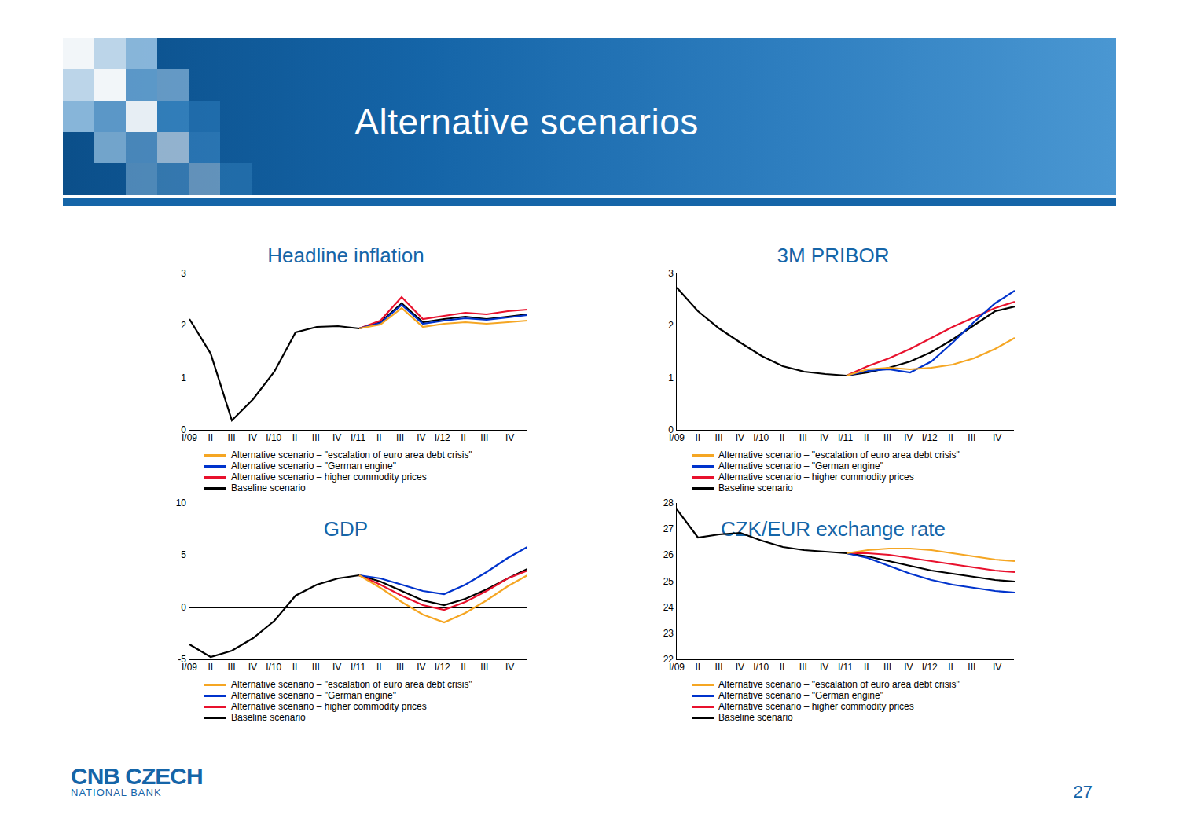Alternative scenarios
Headline inflation
3
2
1
0
I/09 II III IV I/10 II III IV I/11 II III IV I/12 II III IV
Alternative scenario – "escalation of euro area debt crisis"
Alternative scenario – "German engine"
Alternative scenario – higher commodity prices
Baseline scenario
3M PRIBOR
3
2
1
0
I/09 II III IV I/10 II III IV I/11 II III IV I/12 II III IV
Alternative scenario – "escalation of euro area debt crisis"
Alternative scenario – "German engine"
Alternative scenario – higher commodity prices
Baseline scenario
GDP
10
5
0
-5
I/09 II III IV I/10 II III IV I/11 II III IV I/12 II III IV
Alternative scenario – "escalation of euro area debt crisis"
Alternative scenario – "German engine"
Alternative scenario – higher commodity prices
Baseline scenario
CZK/EUR exchange rate
28
27
26
25
24
23
22
I/09 II III IV I/10 II III IV I/11 II III IV I/12 II III IV
Alternative scenario – "escalation of euro area debt crisis"
Alternative scenario – "German engine"
Alternative scenario – higher commodity prices
Baseline scenario
CNB CZECH
NATIONAL BANK
27